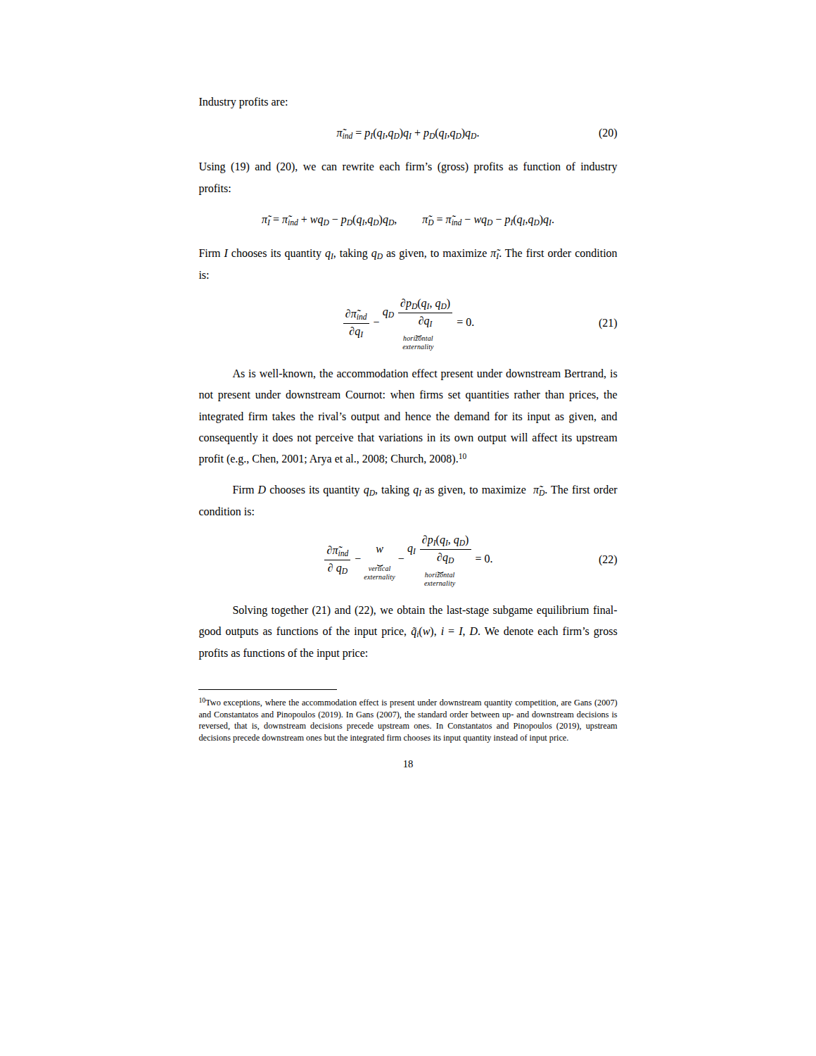Industry profits are:
π̃ind = pI(qI,qD)qI + pD(qI,qD)qD. (20)
Using (19) and (20), we can rewrite each firm’s (gross) profits as function of industry profits:
π̃I = π̃ind + wqD − pD(qI,qD)qD, π̃D = π̃ind − wqD − pI(qI,qD)qI.
Firm I chooses its quantity qI, taking qD as given, to maximize π̃I. The first order condition is:
∂π̃ind ∂qI − qD ∂pD(qI, qD) ∂qI ⏟ horizontal
externality = 0. (21)
As is well-known, the accommodation effect present under downstream Bertrand, is not present under downstream Cournot: when firms set quantities rather than prices, the integrated firm takes the rival’s output and hence the demand for its input as given, and consequently it does not perceive that variations in its own output will affect its upstream profit (e.g., Chen, 2001; Arya et al., 2008; Church, 2008).10
Firm D chooses its quantity qD, taking qI as given, to maximize π̃D. The first order condition is:
∂π̃ind ∂ qD − w ⏟ vertical
externality − qI ∂pI(qI, qD) ∂qD ⏟ horizontal
externality = 0. (22)
Solving together (21) and (22), we obtain the last-stage subgame equilibrium final-good outputs as functions of the input price, q̃i(w), i = I, D. We denote each firm’s gross profits as functions of the input price:
10Two exceptions, where the accommodation effect is present under downstream quantity competition, are Gans (2007) and Constantatos and Pinopoulos (2019). In Gans (2007), the standard order between up- and downstream decisions is reversed, that is, downstream decisions precede upstream ones. In Constantatos and Pinopoulos (2019), upstream decisions precede downstream ones but the integrated firm chooses its input quantity instead of input price.
18